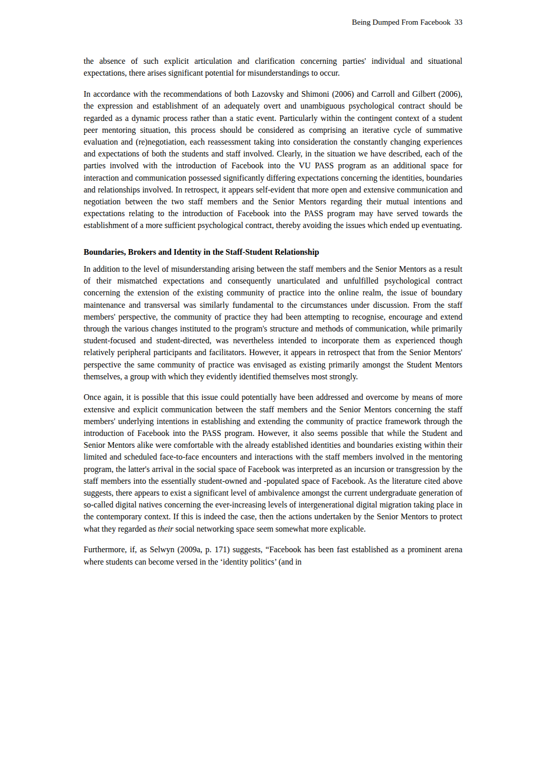Being Dumped From Facebook 33
the absence of such explicit articulation and clarification concerning parties' individual and situational expectations, there arises significant potential for misunderstandings to occur.
In accordance with the recommendations of both Lazovsky and Shimoni (2006) and Carroll and Gilbert (2006), the expression and establishment of an adequately overt and unambiguous psychological contract should be regarded as a dynamic process rather than a static event. Particularly within the contingent context of a student peer mentoring situation, this process should be considered as comprising an iterative cycle of summative evaluation and (re)negotiation, each reassessment taking into consideration the constantly changing experiences and expectations of both the students and staff involved. Clearly, in the situation we have described, each of the parties involved with the introduction of Facebook into the VU PASS program as an additional space for interaction and communication possessed significantly differing expectations concerning the identities, boundaries and relationships involved. In retrospect, it appears self-evident that more open and extensive communication and negotiation between the two staff members and the Senior Mentors regarding their mutual intentions and expectations relating to the introduction of Facebook into the PASS program may have served towards the establishment of a more sufficient psychological contract, thereby avoiding the issues which ended up eventuating.
Boundaries, Brokers and Identity in the Staff-Student Relationship
In addition to the level of misunderstanding arising between the staff members and the Senior Mentors as a result of their mismatched expectations and consequently unarticulated and unfulfilled psychological contract concerning the extension of the existing community of practice into the online realm, the issue of boundary maintenance and transversal was similarly fundamental to the circumstances under discussion. From the staff members' perspective, the community of practice they had been attempting to recognise, encourage and extend through the various changes instituted to the program's structure and methods of communication, while primarily student-focused and student-directed, was nevertheless intended to incorporate them as experienced though relatively peripheral participants and facilitators. However, it appears in retrospect that from the Senior Mentors' perspective the same community of practice was envisaged as existing primarily amongst the Student Mentors themselves, a group with which they evidently identified themselves most strongly.
Once again, it is possible that this issue could potentially have been addressed and overcome by means of more extensive and explicit communication between the staff members and the Senior Mentors concerning the staff members' underlying intentions in establishing and extending the community of practice framework through the introduction of Facebook into the PASS program. However, it also seems possible that while the Student and Senior Mentors alike were comfortable with the already established identities and boundaries existing within their limited and scheduled face-to-face encounters and interactions with the staff members involved in the mentoring program, the latter's arrival in the social space of Facebook was interpreted as an incursion or transgression by the staff members into the essentially student-owned and -populated space of Facebook. As the literature cited above suggests, there appears to exist a significant level of ambivalence amongst the current undergraduate generation of so-called digital natives concerning the ever-increasing levels of intergenerational digital migration taking place in the contemporary context. If this is indeed the case, then the actions undertaken by the Senior Mentors to protect what they regarded as their social networking space seem somewhat more explicable.
Furthermore, if, as Selwyn (2009a, p. 171) suggests, “Facebook has been fast established as a prominent arena where students can become versed in the ‘identity politics’ (and in